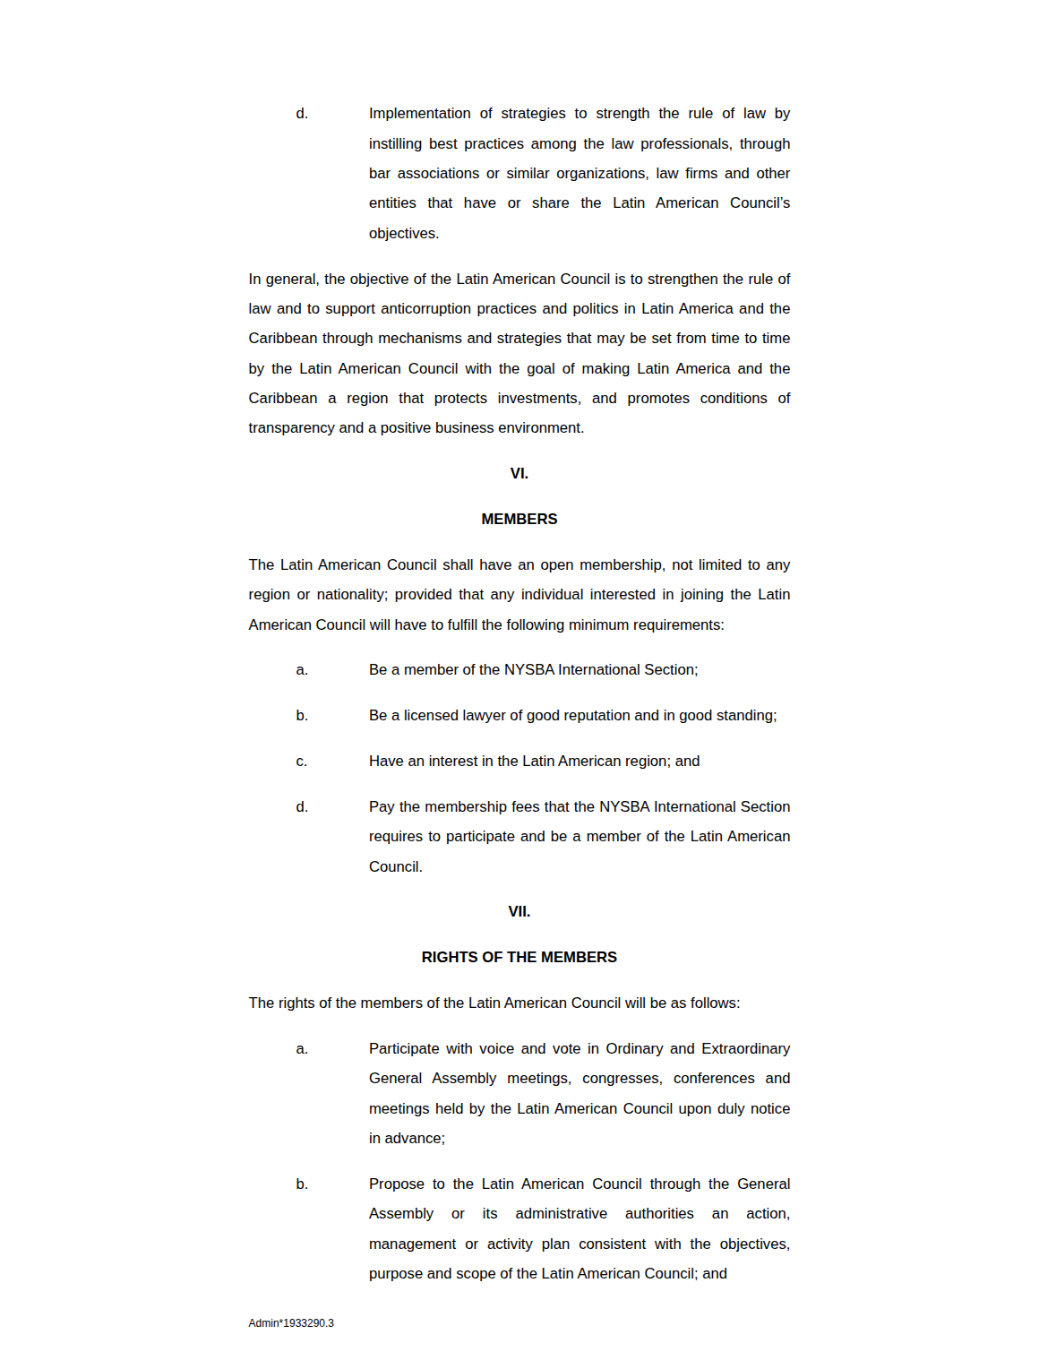d. Implementation of strategies to strength the rule of law by instilling best practices among the law professionals, through bar associations or similar organizations, law firms and other entities that have or share the Latin American Council’s objectives.
In general, the objective of the Latin American Council is to strengthen the rule of law and to support anticorruption practices and politics in Latin America and the Caribbean through mechanisms and strategies that may be set from time to time by the Latin American Council with the goal of making Latin America and the Caribbean a region that protects investments, and promotes conditions of transparency and a positive business environment.
VI.
MEMBERS
The Latin American Council shall have an open membership, not limited to any region or nationality; provided that any individual interested in joining the Latin American Council will have to fulfill the following minimum requirements:
a. Be a member of the NYSBA International Section;
b. Be a licensed lawyer of good reputation and in good standing;
c. Have an interest in the Latin American region; and
d. Pay the membership fees that the NYSBA International Section requires to participate and be a member of the Latin American Council.
VII.
RIGHTS OF THE MEMBERS
The rights of the members of the Latin American Council will be as follows:
a. Participate with voice and vote in Ordinary and Extraordinary General Assembly meetings, congresses, conferences and meetings held by the Latin American Council upon duly notice in advance;
b. Propose to the Latin American Council through the General Assembly or its administrative authorities an action, management or activity plan consistent with the objectives, purpose and scope of the Latin American Council; and
Admin*1933290.3